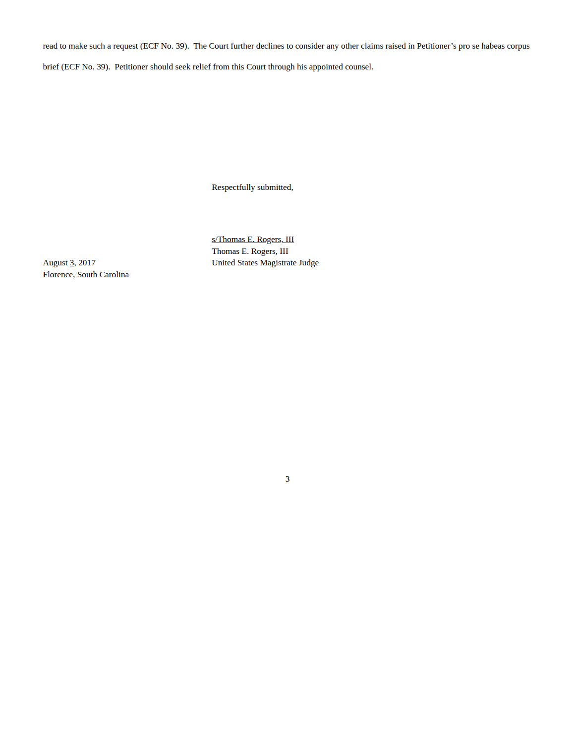read to make such a request (ECF No. 39). The Court further declines to consider any other claims raised in Petitioner’s pro se habeas corpus brief (ECF No. 39). Petitioner should seek relief from this Court through his appointed counsel.
Respectfully submitted,
| | s/Thomas E. Rogers, III |
| | Thomas E. Rogers, III |
| August 3 , 2017 | United States Magistrate Judge |
| Florence, South Carolina | |
3